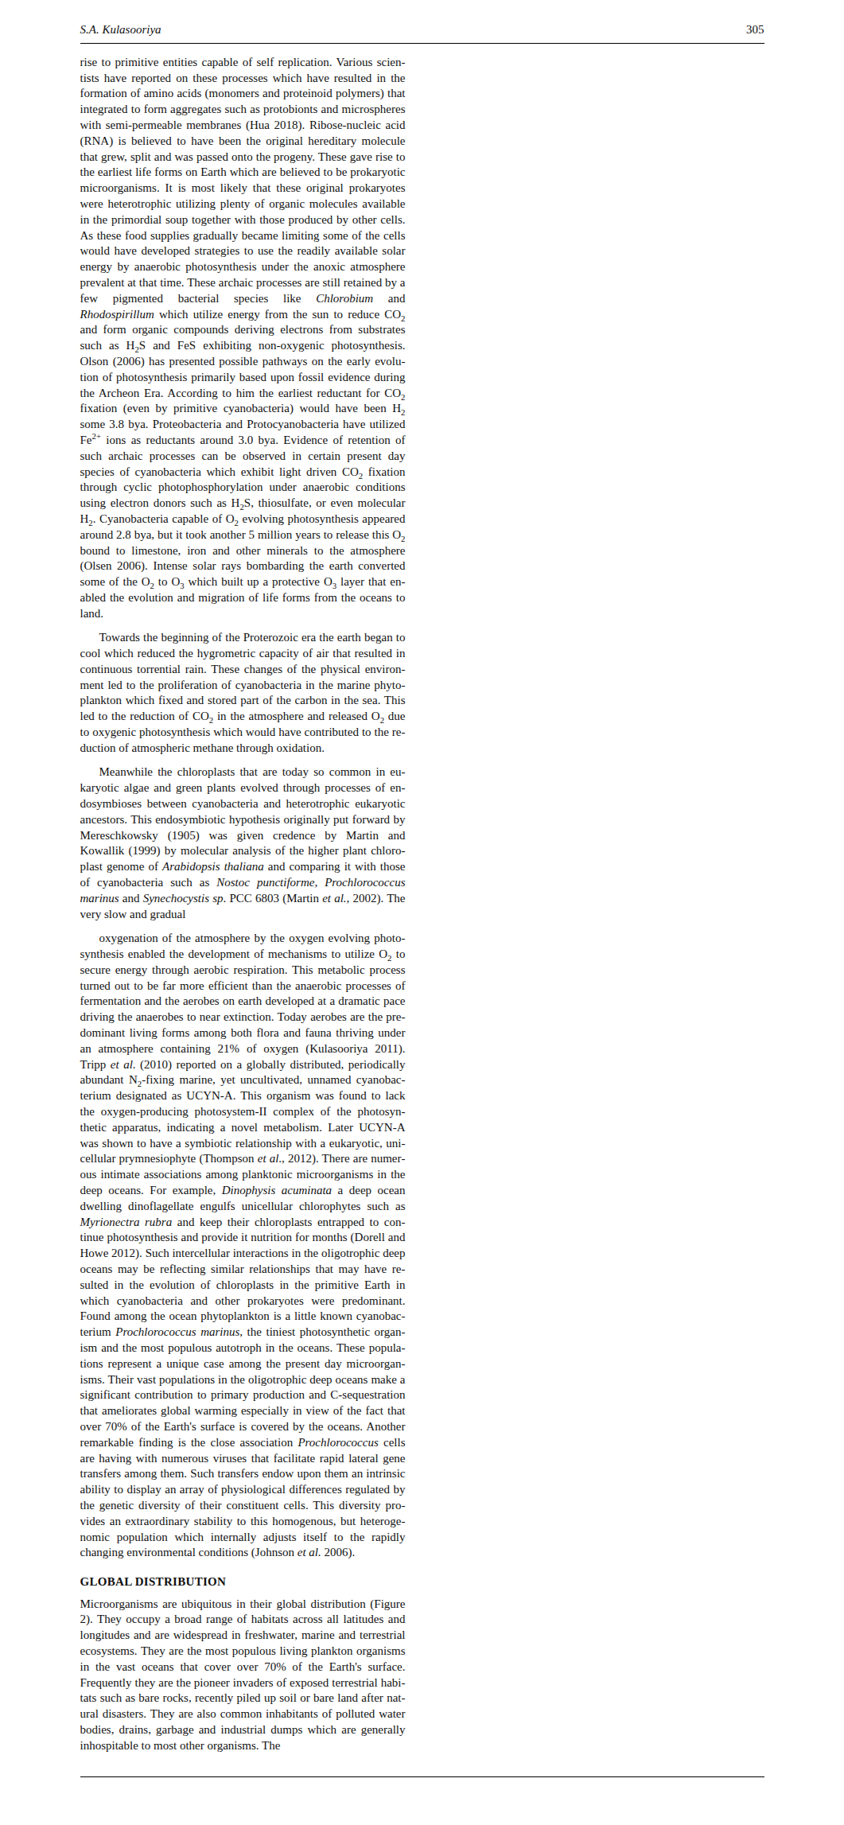S.A. Kulasooriya 305
rise to primitive entities capable of self replication. Various scientists have reported on these processes which have resulted in the formation of amino acids (monomers and proteinoid polymers) that integrated to form aggregates such as protobionts and microspheres with semi-permeable membranes (Hua 2018). Ribose-nucleic acid (RNA) is believed to have been the original hereditary molecule that grew, split and was passed onto the progeny. These gave rise to the earliest life forms on Earth which are believed to be prokaryotic microorganisms. It is most likely that these original prokaryotes were heterotrophic utilizing plenty of organic molecules available in the primordial soup together with those produced by other cells. As these food supplies gradually became limiting some of the cells would have developed strategies to use the readily available solar energy by anaerobic photosynthesis under the anoxic atmosphere prevalent at that time. These archaic processes are still retained by a few pigmented bacterial species like Chlorobium and Rhodospirillum which utilize energy from the sun to reduce CO2 and form organic compounds deriving electrons from substrates such as H2S and FeS exhibiting non-oxygenic photosynthesis. Olson (2006) has presented possible pathways on the early evolution of photosynthesis primarily based upon fossil evidence during the Archeon Era. According to him the earliest reductant for CO2 fixation (even by primitive cyanobacteria) would have been H2 some 3.8 bya. Proteobacteria and Protocyanobacteria have utilized Fe2+ ions as reductants around 3.0 bya. Evidence of retention of such archaic processes can be observed in certain present day species of cyanobacteria which exhibit light driven CO2 fixation through cyclic photophosphorylation under anaerobic conditions using electron donors such as H2S, thiosulfate, or even molecular H2. Cyanobacteria capable of O2 evolving photosynthesis appeared around 2.8 bya, but it took another 5 million years to release this O2 bound to limestone, iron and other minerals to the atmosphere (Olsen 2006). Intense solar rays bombarding the earth converted some of the O2 to O3 which built up a protective O3 layer that enabled the evolution and migration of life forms from the oceans to land.
Towards the beginning of the Proterozoic era the earth began to cool which reduced the hygrometric capacity of air that resulted in continuous torrential rain. These changes of the physical environment led to the proliferation of cyanobacteria in the marine phytoplankton which fixed and stored part of the carbon in the sea. This led to the reduction of CO2 in the atmosphere and released O2 due to oxygenic photosynthesis which would have contributed to the reduction of atmospheric methane through oxidation.
Meanwhile the chloroplasts that are today so common in eukaryotic algae and green plants evolved through processes of endosymbioses between cyanobacteria and heterotrophic eukaryotic ancestors. This endosymbiotic hypothesis originally put forward by Mereschkowsky (1905) was given credence by Martin and Kowallik (1999) by molecular analysis of the higher plant chloroplast genome of Arabidopsis thaliana and comparing it with those of cyanobacteria such as Nostoc punctiforme, Prochlorococcus marinus and Synechocystis sp. PCC 6803 (Martin et al., 2002). The very slow and gradual
oxygenation of the atmosphere by the oxygen evolving photosynthesis enabled the development of mechanisms to utilize O2 to secure energy through aerobic respiration. This metabolic process turned out to be far more efficient than the anaerobic processes of fermentation and the aerobes on earth developed at a dramatic pace driving the anaerobes to near extinction. Today aerobes are the predominant living forms among both flora and fauna thriving under an atmosphere containing 21% of oxygen (Kulasooriya 2011). Tripp et al. (2010) reported on a globally distributed, periodically abundant N2-fixing marine, yet uncultivated, unnamed cyanobacterium designated as UCYN-A. This organism was found to lack the oxygen-producing photosystem-II complex of the photosynthetic apparatus, indicating a novel metabolism. Later UCYN-A was shown to have a symbiotic relationship with a eukaryotic, unicellular prymnesiophyte (Thompson et al., 2012). There are numerous intimate associations among planktonic microorganisms in the deep oceans. For example, Dinophysis acuminata a deep ocean dwelling dinoflagellate engulfs unicellular chlorophytes such as Myrionectra rubra and keep their chloroplasts entrapped to continue photosynthesis and provide it nutrition for months (Dorell and Howe 2012). Such intercellular interactions in the oligotrophic deep oceans may be reflecting similar relationships that may have resulted in the evolution of chloroplasts in the primitive Earth in which cyanobacteria and other prokaryotes were predominant. Found among the ocean phytoplankton is a little known cyanobacterium Prochlorococcus marinus, the tiniest photosynthetic organism and the most populous autotroph in the oceans. These populations represent a unique case among the present day microorganisms. Their vast populations in the oligotrophic deep oceans make a significant contribution to primary production and C-sequestration that ameliorates global warming especially in view of the fact that over 70% of the Earth's surface is covered by the oceans. Another remarkable finding is the close association Prochlorococcus cells are having with numerous viruses that facilitate rapid lateral gene transfers among them. Such transfers endow upon them an intrinsic ability to display an array of physiological differences regulated by the genetic diversity of their constituent cells. This diversity provides an extraordinary stability to this homogenous, but heterogenomic population which internally adjusts itself to the rapidly changing environmental conditions (Johnson et al. 2006).
Global distribution
Microorganisms are ubiquitous in their global distribution (Figure 2). They occupy a broad range of habitats across all latitudes and longitudes and are widespread in freshwater, marine and terrestrial ecosystems. They are the most populous living plankton organisms in the vast oceans that cover over 70% of the Earth's surface. Frequently they are the pioneer invaders of exposed terrestrial habitats such as bare rocks, recently piled up soil or bare land after natural disasters. They are also common inhabitants of polluted water bodies, drains, garbage and industrial dumps which are generally inhospitable to most other organisms. The